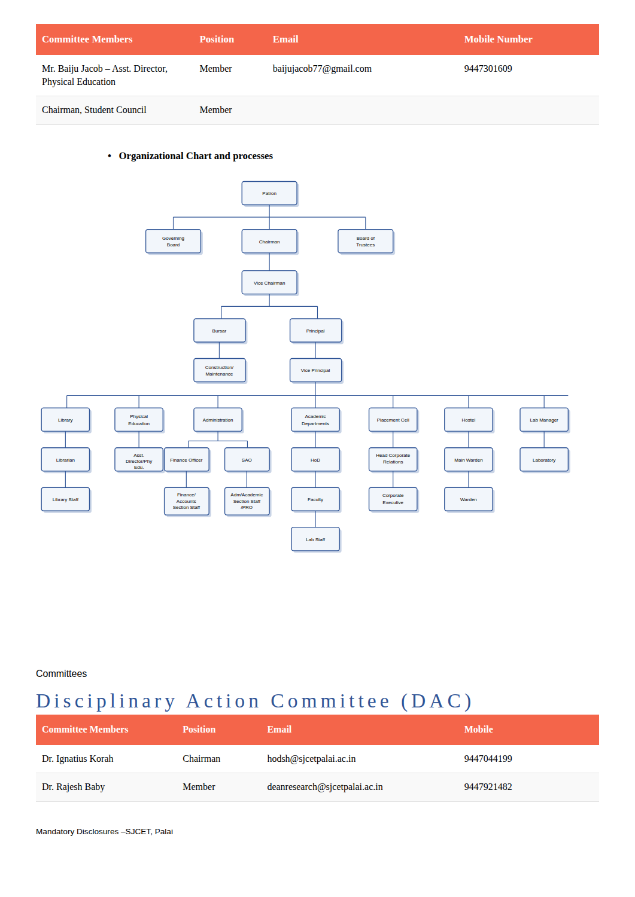| Committee Members | Position | Email | Mobile Number |
| --- | --- | --- | --- |
| Mr. Baiju Jacob – Asst. Director, Physical Education | Member | baijujacob77@gmail.com | 9447301609 |
| Chairman, Student Council | Member | | |
• Organizational Chart and processes
Patron Governing Board Chairman Board of Trustees Vice Chairman Bursar Principal Construction/ Maintenance Vice Principal Library Physical Education Administration Academic Departments Placement Cell Hostel Lab Manager Librarian Library Staff Asst. Director/Phy Edu. Finance Officer SAO Finance/ Accounts Section Staff Adm/Academic Section Staff /PRO HoD Faculty Lab Staff Head Corporate Relations Corporate Executive Main Warden Warden Laboratory
Committees
Disciplinary Action Committee (DAC)
| Committee Members | Position | Email | Mobile |
| --- | --- | --- | --- |
| Dr. Ignatius Korah | Chairman | hodsh@sjcetpalai.ac.in | 9447044199 |
| Dr. Rajesh Baby | Member | deanresearch@sjcetpalai.ac.in | 9447921482 |
Mandatory Disclosures –SJCET, Palai